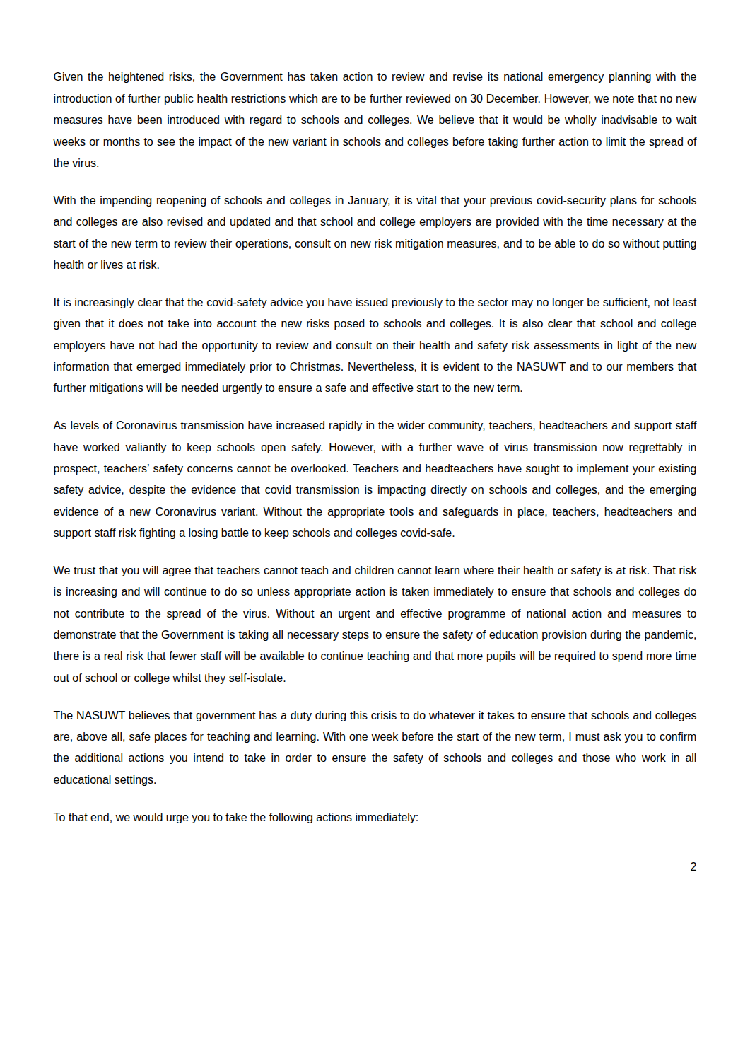Given the heightened risks, the Government has taken action to review and revise its national emergency planning with the introduction of further public health restrictions which are to be further reviewed on 30 December. However, we note that no new measures have been introduced with regard to schools and colleges. We believe that it would be wholly inadvisable to wait weeks or months to see the impact of the new variant in schools and colleges before taking further action to limit the spread of the virus.
With the impending reopening of schools and colleges in January, it is vital that your previous covid-security plans for schools and colleges are also revised and updated and that school and college employers are provided with the time necessary at the start of the new term to review their operations, consult on new risk mitigation measures, and to be able to do so without putting health or lives at risk.
It is increasingly clear that the covid-safety advice you have issued previously to the sector may no longer be sufficient, not least given that it does not take into account the new risks posed to schools and colleges. It is also clear that school and college employers have not had the opportunity to review and consult on their health and safety risk assessments in light of the new information that emerged immediately prior to Christmas. Nevertheless, it is evident to the NASUWT and to our members that further mitigations will be needed urgently to ensure a safe and effective start to the new term.
As levels of Coronavirus transmission have increased rapidly in the wider community, teachers, headteachers and support staff have worked valiantly to keep schools open safely. However, with a further wave of virus transmission now regrettably in prospect, teachers’ safety concerns cannot be overlooked. Teachers and headteachers have sought to implement your existing safety advice, despite the evidence that covid transmission is impacting directly on schools and colleges, and the emerging evidence of a new Coronavirus variant. Without the appropriate tools and safeguards in place, teachers, headteachers and support staff risk fighting a losing battle to keep schools and colleges covid-safe.
We trust that you will agree that teachers cannot teach and children cannot learn where their health or safety is at risk. That risk is increasing and will continue to do so unless appropriate action is taken immediately to ensure that schools and colleges do not contribute to the spread of the virus. Without an urgent and effective programme of national action and measures to demonstrate that the Government is taking all necessary steps to ensure the safety of education provision during the pandemic, there is a real risk that fewer staff will be available to continue teaching and that more pupils will be required to spend more time out of school or college whilst they self-isolate.
The NASUWT believes that government has a duty during this crisis to do whatever it takes to ensure that schools and colleges are, above all, safe places for teaching and learning. With one week before the start of the new term, I must ask you to confirm the additional actions you intend to take in order to ensure the safety of schools and colleges and those who work in all educational settings.
To that end, we would urge you to take the following actions immediately:
2